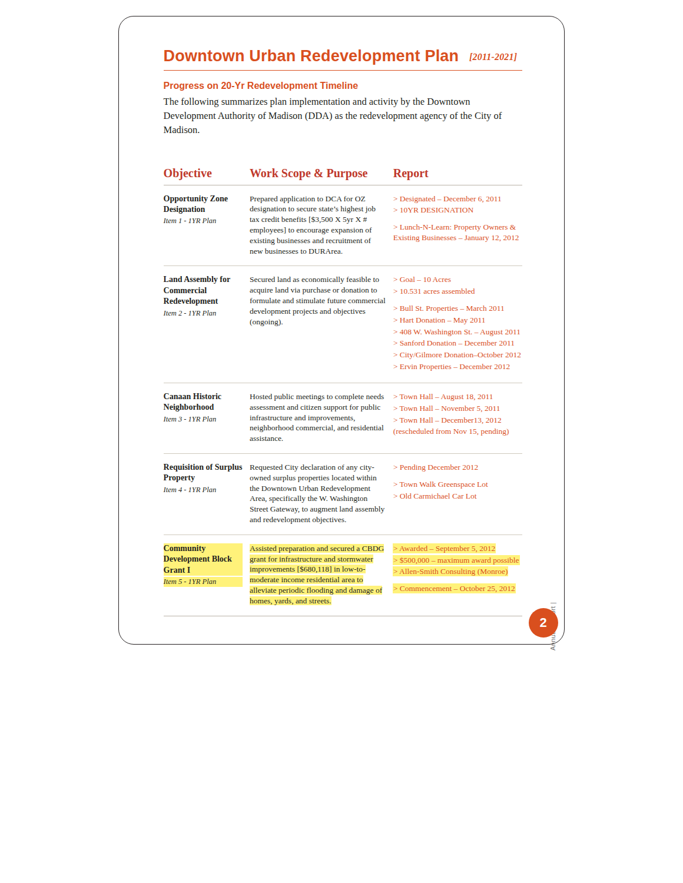Downtown Urban Redevelopment Plan [2011-2021]
Progress on 20-Yr Redevelopment Timeline
The following summarizes plan implementation and activity by the Downtown Development Authority of Madison (DDA) as the redevelopment agency of the City of Madison.
| Objective | Work Scope & Purpose | Report |
| --- | --- | --- |
| Opportunity Zone Designation Item 1 - 1YR Plan | Prepared application to DCA for OZ designation to secure state’s highest job tax credit benefits [$3,500 X 5yr X # employees] to encourage expansion of existing businesses and recruitment of new businesses to DURArea. | > Designated – December 6, 2011 > 10YR DESIGNATION > Lunch-N-Learn: Property Owners & Existing Businesses – January 12, 2012 |
| Land Assembly for Commercial Redevelopment Item 2 - 1YR Plan | Secured land as economically feasible to acquire land via purchase or donation to formulate and stimulate future commercial development projects and objectives (ongoing). | > Goal – 10 Acres > 10.531 acres assembled > Bull St. Properties – March 2011 > Hart Donation – May 2011 > 408 W. Washington St. – August 2011 > Sanford Donation – December 2011 > City/Gilmore Donation–October 2012 > Ervin Properties – December 2012 |
| Canaan Historic Neighborhood Item 3 - 1YR Plan | Hosted public meetings to complete needs assessment and citizen support for public infrastructure and improvements, neighborhood commercial, and residential assistance. | > Town Hall – August 18, 2011 > Town Hall – November 5, 2011 > Town Hall – December13, 2012 (rescheduled from Nov 15, pending) |
| Requisition of Surplus Property Item 4 - 1YR Plan | Requested City declaration of any city-owned surplus properties located within the Downtown Urban Redevelopment Area, specifically the W. Washington Street Gateway, to augment land assembly and redevelopment objectives. | > Pending December 2012 > Town Walk Greenspace Lot > Old Carmichael Car Lot |
| Community Development Block Grant I Item 5 - 1YR Plan | Assisted preparation and secured a CBDG grant for infrastructure and stormwater improvements [$680,118] in low-to-moderate income residential area to alleviate periodic flooding and damage of homes, yards, and streets. | > Awarded – September 5, 2012 > $500,000 – maximum award possible > Allen-Smith Consulting (Monroe) > Commencement – October 25, 2012 |
Annual Report |
2